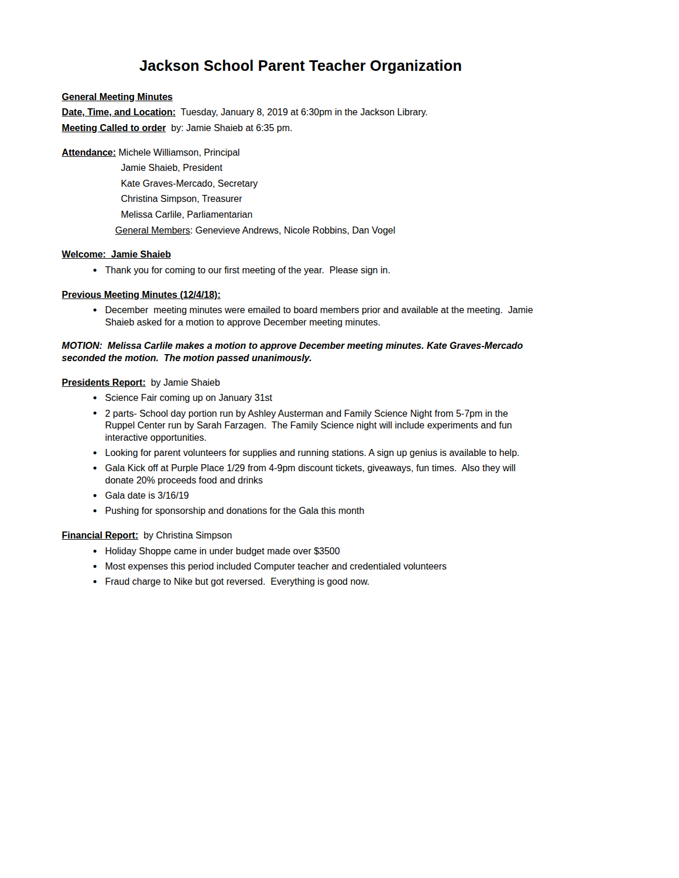Jackson School Parent Teacher Organization
General Meeting Minutes
Date, Time, and Location: Tuesday, January 8, 2019 at 6:30pm in the Jackson Library.
Meeting Called to order by: Jamie Shaieb at 6:35 pm.
Attendance: Michele Williamson, Principal
Jamie Shaieb, President
Kate Graves-Mercado, Secretary
Christina Simpson, Treasurer
Melissa Carlile, Parliamentarian
General Members: Genevieve Andrews, Nicole Robbins, Dan Vogel
Welcome: Jamie Shaieb
Thank you for coming to our first meeting of the year. Please sign in.
Previous Meeting Minutes (12/4/18):
December meeting minutes were emailed to board members prior and available at the meeting. Jamie Shaieb asked for a motion to approve December meeting minutes.
MOTION: Melissa Carlile makes a motion to approve December meeting minutes. Kate Graves-Mercado seconded the motion. The motion passed unanimously.
Presidents Report: by Jamie Shaieb
Science Fair coming up on January 31st
2 parts- School day portion run by Ashley Austerman and Family Science Night from 5-7pm in the Ruppel Center run by Sarah Farzagen. The Family Science night will include experiments and fun interactive opportunities.
Looking for parent volunteers for supplies and running stations. A sign up genius is available to help.
Gala Kick off at Purple Place 1/29 from 4-9pm discount tickets, giveaways, fun times. Also they will donate 20% proceeds food and drinks
Gala date is 3/16/19
Pushing for sponsorship and donations for the Gala this month
Financial Report: by Christina Simpson
Holiday Shoppe came in under budget made over $3500
Most expenses this period included Computer teacher and credentialed volunteers
Fraud charge to Nike but got reversed. Everything is good now.